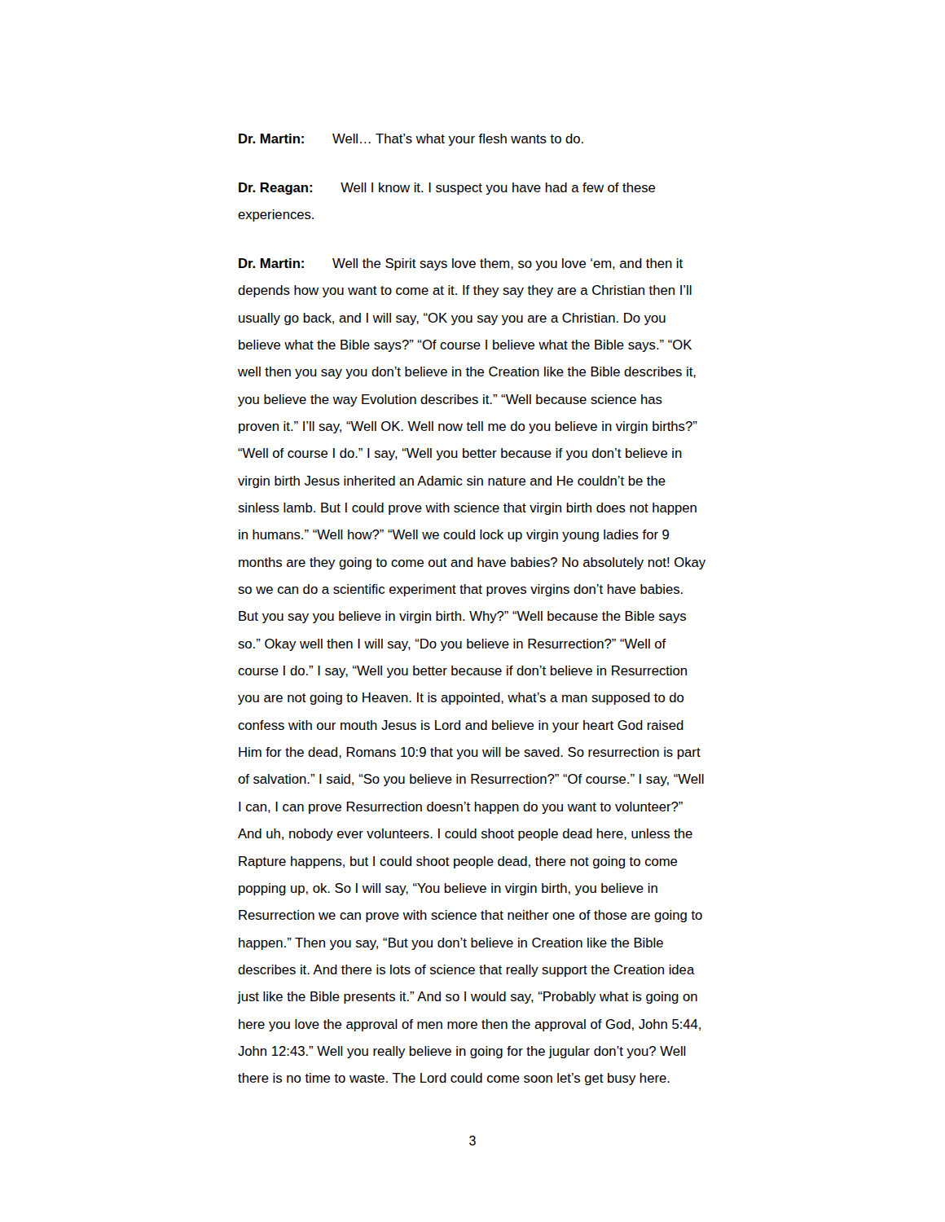Dr. Martin: Well… That’s what your flesh wants to do.
Dr. Reagan: Well I know it. I suspect you have had a few of these experiences.
Dr. Martin: Well the Spirit says love them, so you love ‘em, and then it depends how you want to come at it. If they say they are a Christian then I’ll usually go back, and I will say, “OK you say you are a Christian. Do you believe what the Bible says?” “Of course I believe what the Bible says.” “OK well then you say you don’t believe in the Creation like the Bible describes it, you believe the way Evolution describes it.” “Well because science has proven it.” I’ll say, “Well OK. Well now tell me do you believe in virgin births?” “Well of course I do.” I say, “Well you better because if you don’t believe in virgin birth Jesus inherited an Adamic sin nature and He couldn’t be the sinless lamb. But I could prove with science that virgin birth does not happen in humans.” “Well how?” “Well we could lock up virgin young ladies for 9 months are they going to come out and have babies? No absolutely not! Okay so we can do a scientific experiment that proves virgins don’t have babies. But you say you believe in virgin birth. Why?” “Well because the Bible says so.” Okay well then I will say, “Do you believe in Resurrection?” “Well of course I do.” I say, “Well you better because if don’t believe in Resurrection you are not going to Heaven. It is appointed, what’s a man supposed to do confess with our mouth Jesus is Lord and believe in your heart God raised Him for the dead, Romans 10:9 that you will be saved. So resurrection is part of salvation.” I said, “So you believe in Resurrection?” “Of course.” I say, “Well I can, I can prove Resurrection doesn’t happen do you want to volunteer?” And uh, nobody ever volunteers. I could shoot people dead here, unless the Rapture happens, but I could shoot people dead, there not going to come popping up, ok. So I will say, “You believe in virgin birth, you believe in Resurrection we can prove with science that neither one of those are going to happen.” Then you say, “But you don’t believe in Creation like the Bible describes it. And there is lots of science that really support the Creation idea just like the Bible presents it.” And so I would say, “Probably what is going on here you love the approval of men more then the approval of God, John 5:44, John 12:43.” Well you really believe in going for the jugular don’t you? Well there is no time to waste. The Lord could come soon let’s get busy here.
3